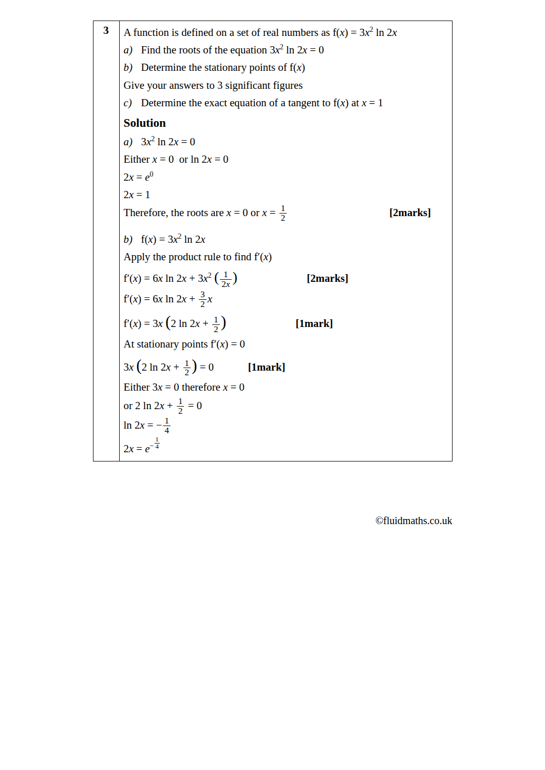| 3 | A function is defined on a set of real numbers as f( x ) = 3 x 2 ln 2 x a) Find the roots of the equation 3 x 2 ln 2 x = 0 b) Determine the stationary points of f( x ) Give your answers to 3 significant figures c) Determine the exact equation of a tangent to f( x ) at x = 1 Solution a) 3 x 2 ln 2 x = 0 Either x = 0 or ln 2 x = 0 2 x = e 0 2 x = 1 Therefore, the roots are x = 0 or x = 1 2 [2marks] b) f( x ) = 3 x 2 ln 2 x Apply the product rule to find f′( x ) f′( x ) = 6 x ln 2 x + 3 x 2 ( 1 2 x ) [2marks] f′( x ) = 6 x ln 2 x + 3 2 x f′( x ) = 3 x ( 2 ln 2 x + 1 2 ) [1mark] At stationary points f′( x ) = 0 3 x ( 2 ln 2 x + 1 2 ) = 0 [1mark] Either 3 x = 0 therefore x = 0 or 2 ln 2 x + 1 2 = 0 ln 2 x = − 1 4 2 x = e − 1 4 |
©fluidmaths.co.uk